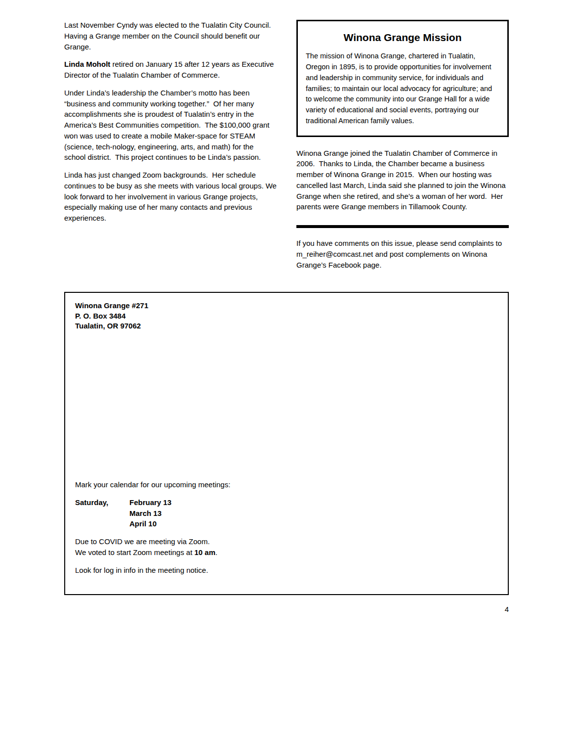Last November Cyndy was elected to the Tualatin City Council. Having a Grange member on the Council should benefit our Grange.
Linda Moholt retired on January 15 after 12 years as Executive Director of the Tualatin Chamber of Commerce.
Under Linda’s leadership the Chamber’s motto has been “business and community working together.” Of her many accomplishments she is proudest of Tualatin’s entry in the America’s Best Communities competition. The $100,000 grant won was used to create a mobile Maker-space for STEAM (science, tech-nology, engineering, arts, and math) for the school district. This project continues to be Linda’s passion.
Linda has just changed Zoom backgrounds. Her schedule continues to be busy as she meets with various local groups. We look forward to her involvement in various Grange projects, especially making use of her many contacts and previous experiences.
Winona Grange Mission
The mission of Winona Grange, chartered in Tualatin, Oregon in 1895, is to provide opportunities for involvement and leadership in community service, for individuals and families; to maintain our local advocacy for agriculture; and to welcome the community into our Grange Hall for a wide variety of educational and social events, portraying our traditional American family values.
Winona Grange joined the Tualatin Chamber of Commerce in 2006. Thanks to Linda, the Chamber became a business member of Winona Grange in 2015. When our hosting was cancelled last March, Linda said she planned to join the Winona Grange when she retired, and she’s a woman of her word. Her parents were Grange members in Tillamook County.
If you have comments on this issue, please send complaints to m_reiher@comcast.net and post complements on Winona Grange’s Facebook page.
Winona Grange #271
P. O. Box 3484
Tualatin, OR 97062
Mark your calendar for our upcoming meetings:
Saturday,
February 13
March 13
April 10
Due to COVID we are meeting via Zoom.
We voted to start Zoom meetings at 10 am.
Look for log in info in the meeting notice.
4